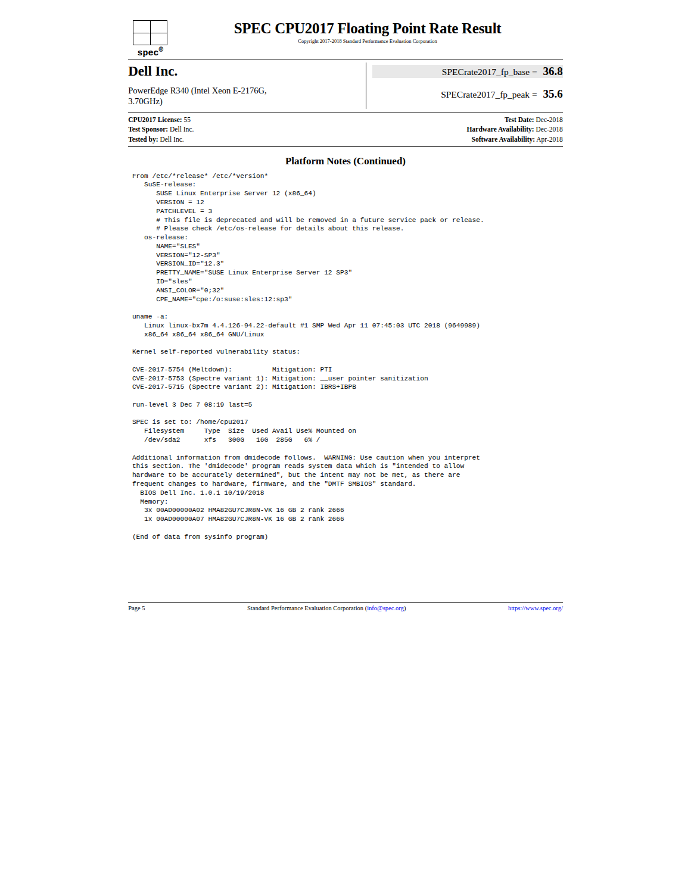spec®
SPEC CPU2017 Floating Point Rate Result
Copyright 2017-2018 Standard Performance Evaluation Corporation
Dell Inc.
PowerEdge R340 (Intel Xeon E-2176G,
3.70GHz)
SPECrate2017_fp_base = 36.8
SPECrate2017_fp_peak = 35.6
CPU2017 License: 55
Test Sponsor: Dell Inc.
Tested by: Dell Inc.
Test Date: Dec-2018
Hardware Availability: Dec-2018
Software Availability: Apr-2018
Platform Notes (Continued)
 From /etc/*release* /etc/*version*
    SuSE-release:
       SUSE Linux Enterprise Server 12 (x86_64)
       VERSION = 12
       PATCHLEVEL = 3
       # This file is deprecated and will be removed in a future service pack or release.
       # Please check /etc/os-release for details about this release.
    os-release:
       NAME="SLES"
       VERSION="12-SP3"
       VERSION_ID="12.3"
       PRETTY_NAME="SUSE Linux Enterprise Server 12 SP3"
       ID="sles"
       ANSI_COLOR="0;32"
       CPE_NAME="cpe:/o:suse:sles:12:sp3"

 uname -a:
    Linux linux-bx7m 4.4.126-94.22-default #1 SMP Wed Apr 11 07:45:03 UTC 2018 (9649989)
    x86_64 x86_64 x86_64 GNU/Linux

 Kernel self-reported vulnerability status:

 CVE-2017-5754 (Meltdown):          Mitigation: PTI
 CVE-2017-5753 (Spectre variant 1): Mitigation: __user pointer sanitization
 CVE-2017-5715 (Spectre variant 2): Mitigation: IBRS+IBPB

 run-level 3 Dec 7 08:19 last=5

 SPEC is set to: /home/cpu2017
    Filesystem     Type  Size  Used Avail Use% Mounted on
    /dev/sda2      xfs   300G   16G  285G   6% /

 Additional information from dmidecode follows.  WARNING: Use caution when you interpret
 this section. The 'dmidecode' program reads system data which is "intended to allow
 hardware to be accurately determined", but the intent may not be met, as there are
 frequent changes to hardware, firmware, and the "DMTF SMBIOS" standard.
   BIOS Dell Inc. 1.0.1 10/19/2018
   Memory:
    3x 00AD00000A02 HMA82GU7CJR8N-VK 16 GB 2 rank 2666
    1x 00AD00000A07 HMA82GU7CJR8N-VK 16 GB 2 rank 2666

 (End of data from sysinfo program)
Page 5
Standard Performance Evaluation Corporation (info@spec.org)
https://www.spec.org/